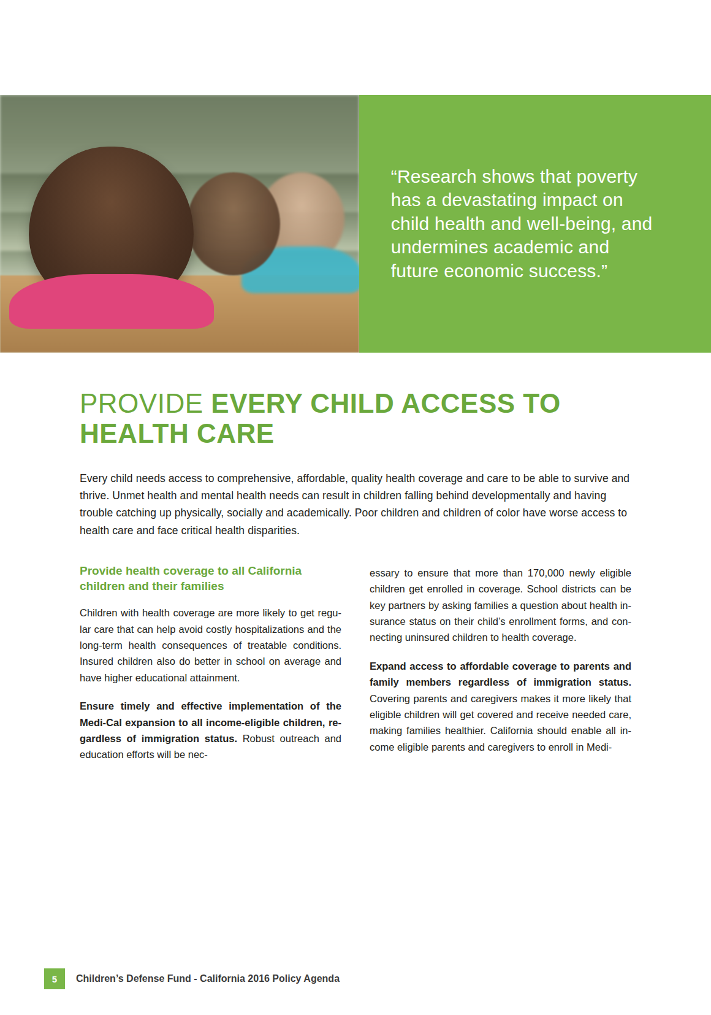“Research shows that poverty has a devastating impact on child health and well-being, and undermines academic and future economic success.”
PROVIDE EVERY CHILD ACCESS TO HEALTH CARE
Every child needs access to comprehensive, affordable, quality health coverage and care to be able to survive and thrive. Unmet health and mental health needs can result in children falling behind developmentally and having trouble catching up physically, socially and academically. Poor children and children of color have worse access to health care and face critical health disparities.
Provide health coverage to all California children and their families
Children with health coverage are more likely to get regular care that can help avoid costly hospitalizations and the long-term health consequences of treatable conditions. Insured children also do better in school on average and have higher educational attainment.
Ensure timely and effective implementation of the Medi-Cal expansion to all income-eligible children, regardless of immigration status. Robust outreach and education efforts will be nec-
essary to ensure that more than 170,000 newly eligible children get enrolled in coverage. School districts can be key partners by asking families a question about health insurance status on their child’s enrollment forms, and connecting uninsured children to health coverage.
Expand access to affordable coverage to parents and family members regardless of immigration status. Covering parents and caregivers makes it more likely that eligible children will get covered and receive needed care, making families healthier. California should enable all income eligible parents and caregivers to enroll in Medi-
5
Children’s Defense Fund - California 2016 Policy Agenda